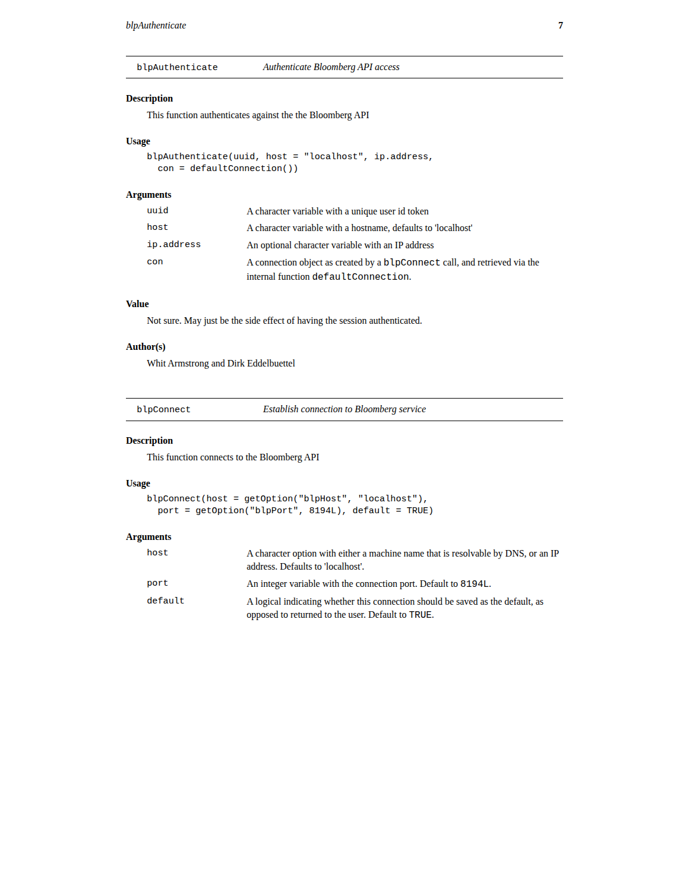blpAuthenticate 7
blpAuthenticate Authenticate Bloomberg API access
Description
This function authenticates against the the Bloomberg API
Usage
blpAuthenticate(uuid, host = "localhost", ip.address,
  con = defaultConnection())
Arguments
uuid
A character variable with a unique user id token
host
A character variable with a hostname, defaults to 'localhost'
ip.address
An optional character variable with an IP address
con
A connection object as created by a blpConnect call, and retrieved via the internal function defaultConnection.
Value
Not sure. May just be the side effect of having the session authenticated.
Author(s)
Whit Armstrong and Dirk Eddelbuettel
blpConnect Establish connection to Bloomberg service
Description
This function connects to the Bloomberg API
Usage
blpConnect(host = getOption("blpHost", "localhost"),
  port = getOption("blpPort", 8194L), default = TRUE)
Arguments
host
A character option with either a machine name that is resolvable by DNS, or an IP address. Defaults to 'localhost'.
port
An integer variable with the connection port. Default to 8194L.
default
A logical indicating whether this connection should be saved as the default, as opposed to returned to the user. Default to TRUE.